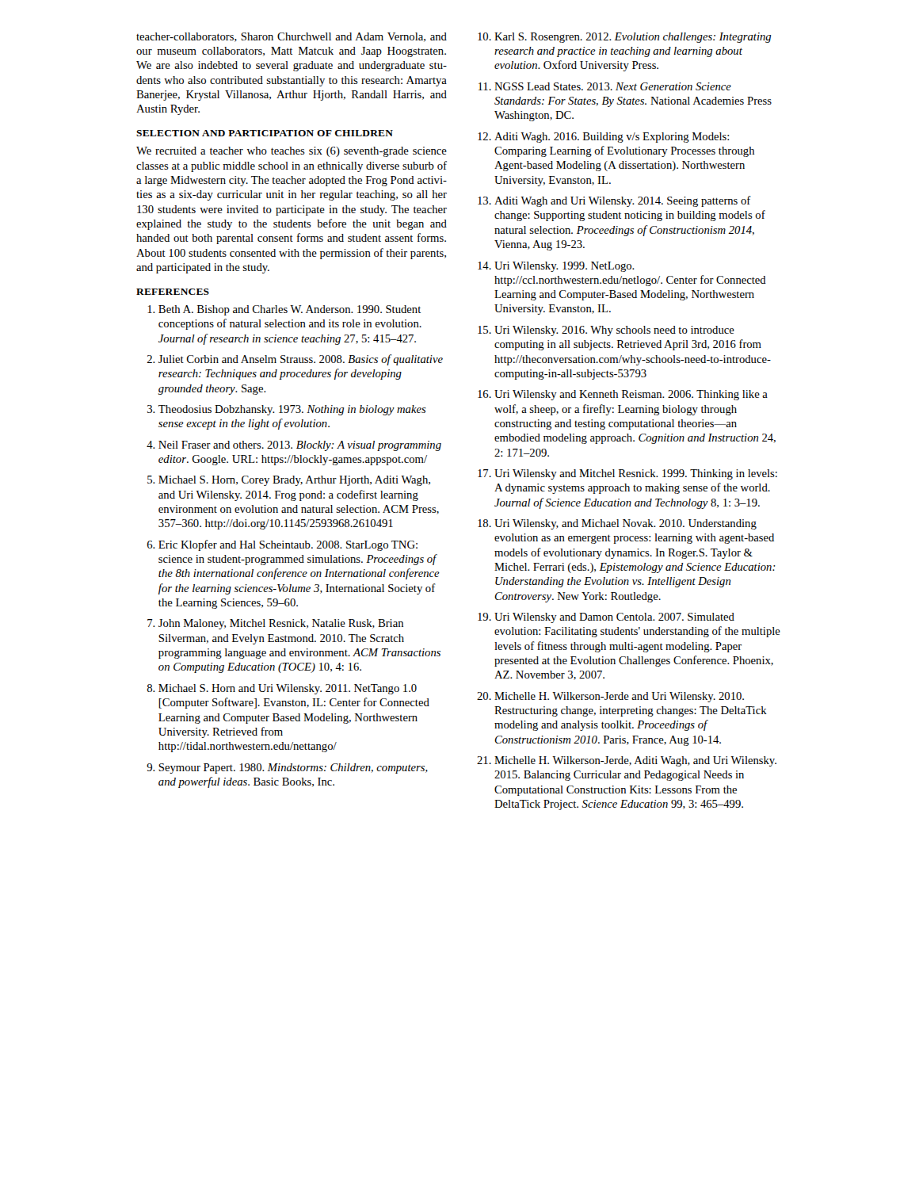teacher-collaborators, Sharon Churchwell and Adam Vernola, and our museum collaborators, Matt Matcuk and Jaap Hoogstraten. We are also indebted to several graduate and undergraduate students who also contributed substantially to this research: Amartya Banerjee, Krystal Villanosa, Arthur Hjorth, Randall Harris, and Austin Ryder.
Selection and Participation of Children
We recruited a teacher who teaches six (6) seventh-grade science classes at a public middle school in an ethnically diverse suburb of a large Midwestern city. The teacher adopted the Frog Pond activities as a six-day curricular unit in her regular teaching, so all her 130 students were invited to participate in the study. The teacher explained the study to the students before the unit began and handed out both parental consent forms and student assent forms. About 100 students consented with the permission of their parents, and participated in the study.
References
Beth A. Bishop and Charles W. Anderson. 1990. Student conceptions of natural selection and its role in evolution. Journal of research in science teaching 27, 5: 415–427.
Juliet Corbin and Anselm Strauss. 2008. Basics of qualitative research: Techniques and procedures for developing grounded theory. Sage.
Theodosius Dobzhansky. 1973. Nothing in biology makes sense except in the light of evolution.
Neil Fraser and others. 2013. Blockly: A visual programming editor. Google. URL: https://blockly-games.appspot.com/
Michael S. Horn, Corey Brady, Arthur Hjorth, Aditi Wagh, and Uri Wilensky. 2014. Frog pond: a codefirst learning environment on evolution and natural selection. ACM Press, 357–360. http://doi.org/10.1145/2593968.2610491
Eric Klopfer and Hal Scheintaub. 2008. StarLogo TNG: science in student-programmed simulations. Proceedings of the 8th international conference on International conference for the learning sciences-Volume 3, International Society of the Learning Sciences, 59–60.
John Maloney, Mitchel Resnick, Natalie Rusk, Brian Silverman, and Evelyn Eastmond. 2010. The Scratch programming language and environment. ACM Transactions on Computing Education (TOCE) 10, 4: 16.
Michael S. Horn and Uri Wilensky. 2011. NetTango 1.0 [Computer Software]. Evanston, IL: Center for Connected Learning and Computer Based Modeling, Northwestern University. Retrieved from http://tidal.northwestern.edu/nettango/
Seymour Papert. 1980. Mindstorms: Children, computers, and powerful ideas. Basic Books, Inc.
Karl S. Rosengren. 2012. Evolution challenges: Integrating research and practice in teaching and learning about evolution. Oxford University Press.
NGSS Lead States. 2013. Next Generation Science Standards: For States, By States. National Academies Press Washington, DC.
Aditi Wagh. 2016. Building v/s Exploring Models: Comparing Learning of Evolutionary Processes through Agent-based Modeling (A dissertation). Northwestern University, Evanston, IL.
Aditi Wagh and Uri Wilensky. 2014. Seeing patterns of change: Supporting student noticing in building models of natural selection. Proceedings of Constructionism 2014, Vienna, Aug 19-23.
Uri Wilensky. 1999. NetLogo. http://ccl.northwestern.edu/netlogo/. Center for Connected Learning and Computer-Based Modeling, Northwestern University. Evanston, IL.
Uri Wilensky. 2016. Why schools need to introduce computing in all subjects. Retrieved April 3rd, 2016 from http://theconversation.com/why-schools-need-to-introduce-computing-in-all-subjects-53793
Uri Wilensky and Kenneth Reisman. 2006. Thinking like a wolf, a sheep, or a firefly: Learning biology through constructing and testing computational theories—an embodied modeling approach. Cognition and Instruction 24, 2: 171–209.
Uri Wilensky and Mitchel Resnick. 1999. Thinking in levels: A dynamic systems approach to making sense of the world. Journal of Science Education and Technology 8, 1: 3–19.
Uri Wilensky, and Michael Novak. 2010. Understanding evolution as an emergent process: learning with agent-based models of evolutionary dynamics. In Roger.S. Taylor & Michel. Ferrari (eds.), Epistemology and Science Education: Understanding the Evolution vs. Intelligent Design Controversy. New York: Routledge.
Uri Wilensky and Damon Centola. 2007. Simulated evolution: Facilitating students' understanding of the multiple levels of fitness through multi-agent modeling. Paper presented at the Evolution Challenges Conference. Phoenix, AZ. November 3, 2007.
Michelle H. Wilkerson-Jerde and Uri Wilensky. 2010. Restructuring change, interpreting changes: The DeltaTick modeling and analysis toolkit. Proceedings of Constructionism 2010. Paris, France, Aug 10-14.
Michelle H. Wilkerson-Jerde, Aditi Wagh, and Uri Wilensky. 2015. Balancing Curricular and Pedagogical Needs in Computational Construction Kits: Lessons From the DeltaTick Project. Science Education 99, 3: 465–499.